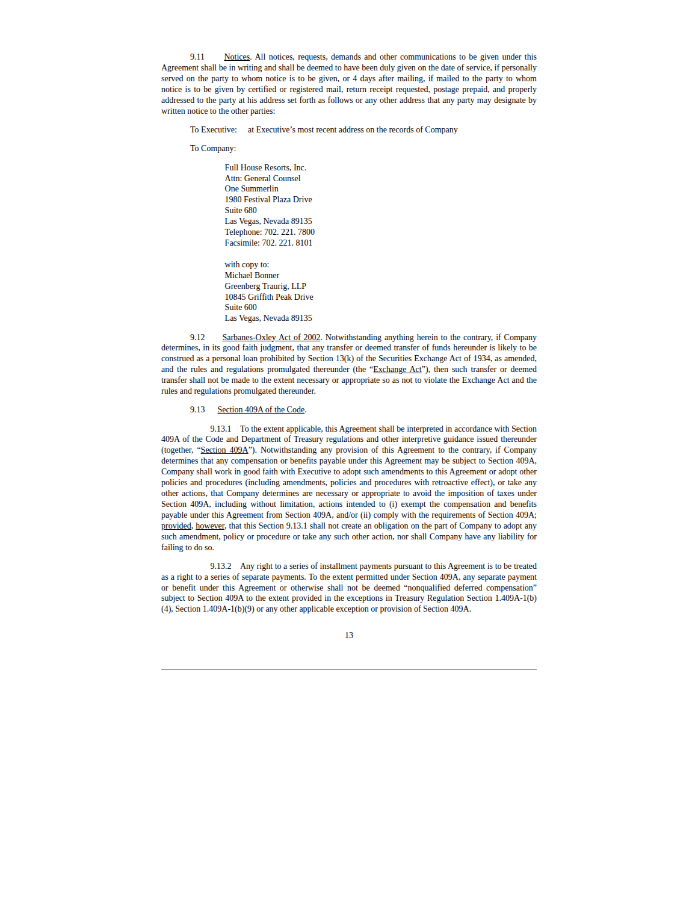9.11 Notices. All notices, requests, demands and other communications to be given under this Agreement shall be in writing and shall be deemed to have been duly given on the date of service, if personally served on the party to whom notice is to be given, or 4 days after mailing, if mailed to the party to whom notice is to be given by certified or registered mail, return receipt requested, postage prepaid, and properly addressed to the party at his address set forth as follows or any other address that any party may designate by written notice to the other parties:
To Executive: at Executive’s most recent address on the records of Company
To Company:
Full House Resorts, Inc.
Attn: General Counsel
One Summerlin
1980 Festival Plaza Drive
Suite 680
Las Vegas, Nevada 89135
Telephone: 702. 221. 7800
Facsimile: 702. 221. 8101
with copy to:
Michael Bonner
Greenberg Traurig, LLP
10845 Griffith Peak Drive
Suite 600
Las Vegas, Nevada 89135
9.12 Sarbanes-Oxley Act of 2002. Notwithstanding anything herein to the contrary, if Company determines, in its good faith judgment, that any transfer or deemed transfer of funds hereunder is likely to be construed as a personal loan prohibited by Section 13(k) of the Securities Exchange Act of 1934, as amended, and the rules and regulations promulgated thereunder (the “Exchange Act”), then such transfer or deemed transfer shall not be made to the extent necessary or appropriate so as not to violate the Exchange Act and the rules and regulations promulgated thereunder.
9.13 Section 409A of the Code.
9.13.1 To the extent applicable, this Agreement shall be interpreted in accordance with Section 409A of the Code and Department of Treasury regulations and other interpretive guidance issued thereunder (together, “Section 409A”). Notwithstanding any provision of this Agreement to the contrary, if Company determines that any compensation or benefits payable under this Agreement may be subject to Section 409A, Company shall work in good faith with Executive to adopt such amendments to this Agreement or adopt other policies and procedures (including amendments, policies and procedures with retroactive effect), or take any other actions, that Company determines are necessary or appropriate to avoid the imposition of taxes under Section 409A, including without limitation, actions intended to (i) exempt the compensation and benefits payable under this Agreement from Section 409A, and/or (ii) comply with the requirements of Section 409A; provided, however, that this Section 9.13.1 shall not create an obligation on the part of Company to adopt any such amendment, policy or procedure or take any such other action, nor shall Company have any liability for failing to do so.
9.13.2 Any right to a series of installment payments pursuant to this Agreement is to be treated as a right to a series of separate payments. To the extent permitted under Section 409A, any separate payment or benefit under this Agreement or otherwise shall not be deemed “nonqualified deferred compensation” subject to Section 409A to the extent provided in the exceptions in Treasury Regulation Section 1.409A-1(b)(4), Section 1.409A-1(b)(9) or any other applicable exception or provision of Section 409A.
13